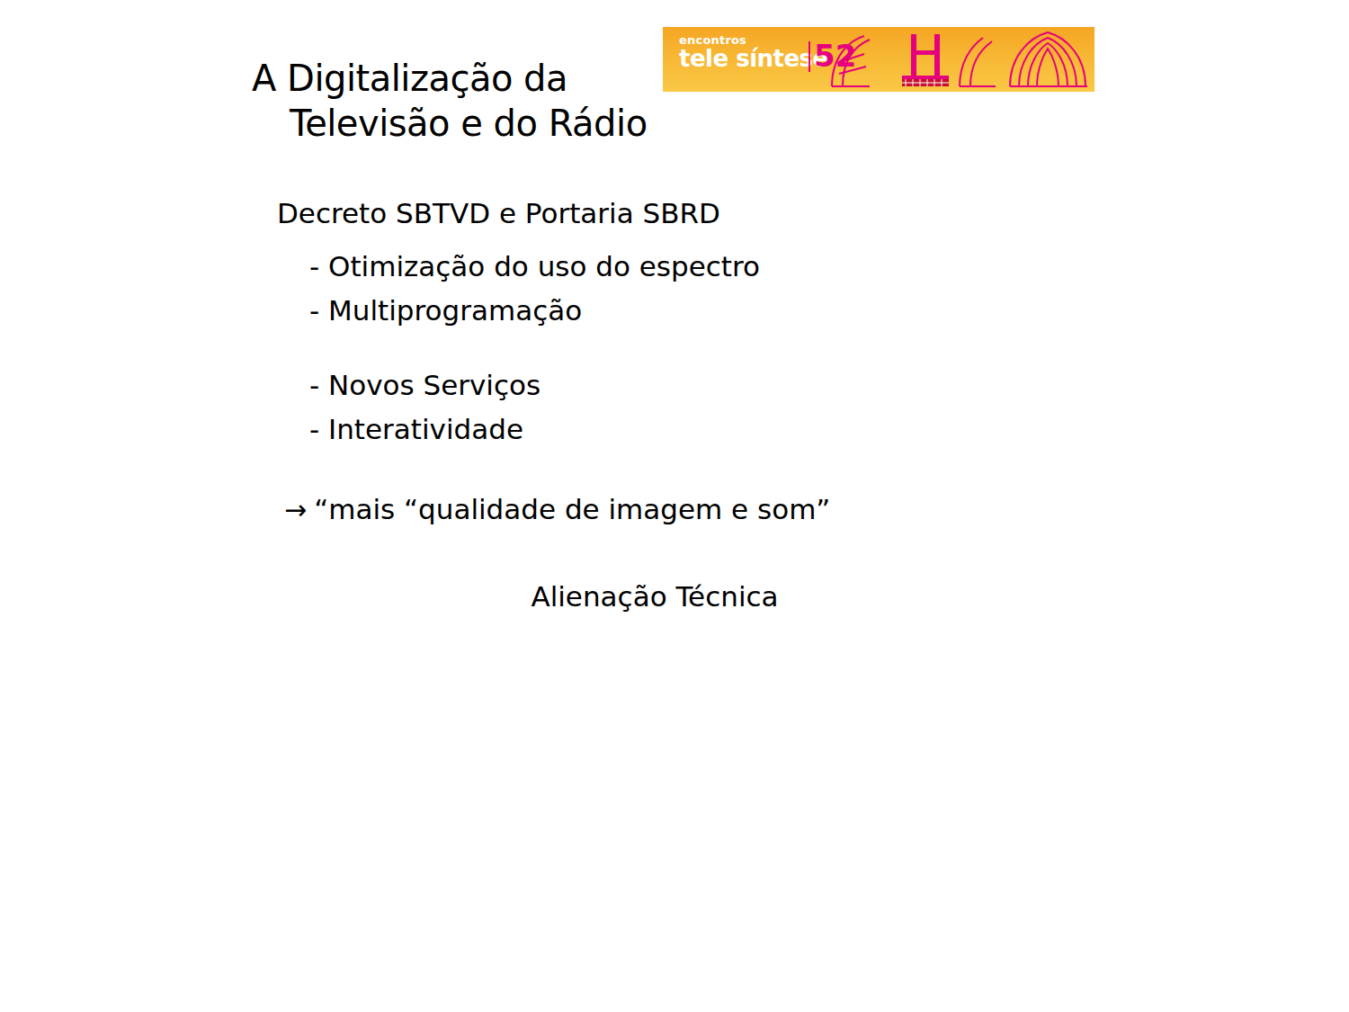encontros tele síntese
52
A Digitalização daTelevisão e do Rádio
Decreto SBTVD e Portaria SBRD
- Otimização do uso do espectro
- Multiprogramação
- Novos Serviços
- Interatividade
→“mais “qualidade de imagem e som”
Alienação Técnica